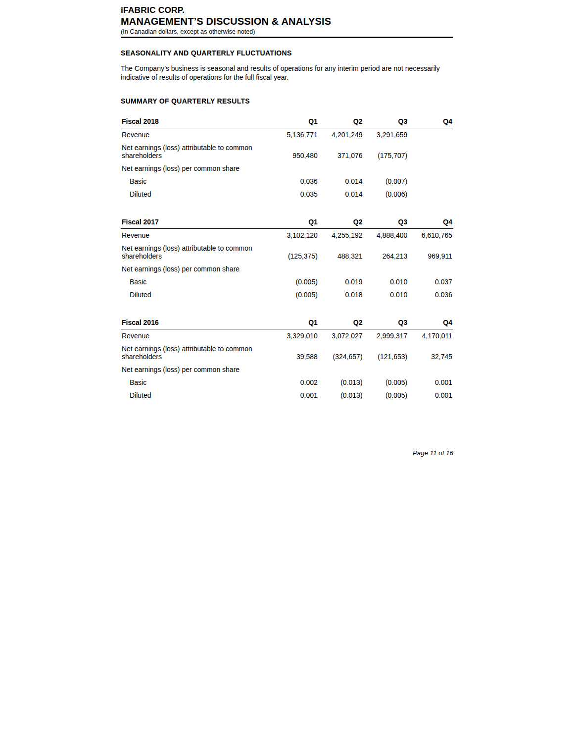iFABRIC CORP.
MANAGEMENT’S DISCUSSION & ANALYSIS
(In Canadian dollars, except as otherwise noted)
SEASONALITY AND QUARTERLY FLUCTUATIONS
The Company’s business is seasonal and results of operations for any interim period are not necessarily indicative of results of operations for the full fiscal year.
SUMMARY OF QUARTERLY RESULTS
| Fiscal 2018 | Q1 | Q2 | Q3 | Q4 |
| --- | --- | --- | --- | --- |
| Revenue | 5,136,771 | 4,201,249 | 3,291,659 | |
| Net earnings (loss) attributable to common shareholders | 950,480 | 371,076 | (175,707) | |
| Net earnings (loss) per common share | | | | |
| Basic | 0.036 | 0.014 | (0.007) | |
| Diluted | 0.035 | 0.014 | (0.006) | |
| Fiscal 2017 | Q1 | Q2 | Q3 | Q4 |
| --- | --- | --- | --- | --- |
| Revenue | 3,102,120 | 4,255,192 | 4,888,400 | 6,610,765 |
| Net earnings (loss) attributable to common shareholders | (125,375) | 488,321 | 264,213 | 969,911 |
| Net earnings (loss) per common share | | | | |
| Basic | (0.005) | 0.019 | 0.010 | 0.037 |
| Diluted | (0.005) | 0.018 | 0.010 | 0.036 |
| Fiscal 2016 | Q1 | Q2 | Q3 | Q4 |
| --- | --- | --- | --- | --- |
| Revenue | 3,329,010 | 3,072,027 | 2,999,317 | 4,170,011 |
| Net earnings (loss) attributable to common shareholders | 39,588 | (324,657) | (121,653) | 32,745 |
| Net earnings (loss) per common share | | | | |
| Basic | 0.002 | (0.013) | (0.005) | 0.001 |
| Diluted | 0.001 | (0.013) | (0.005) | 0.001 |
Page 11 of 16